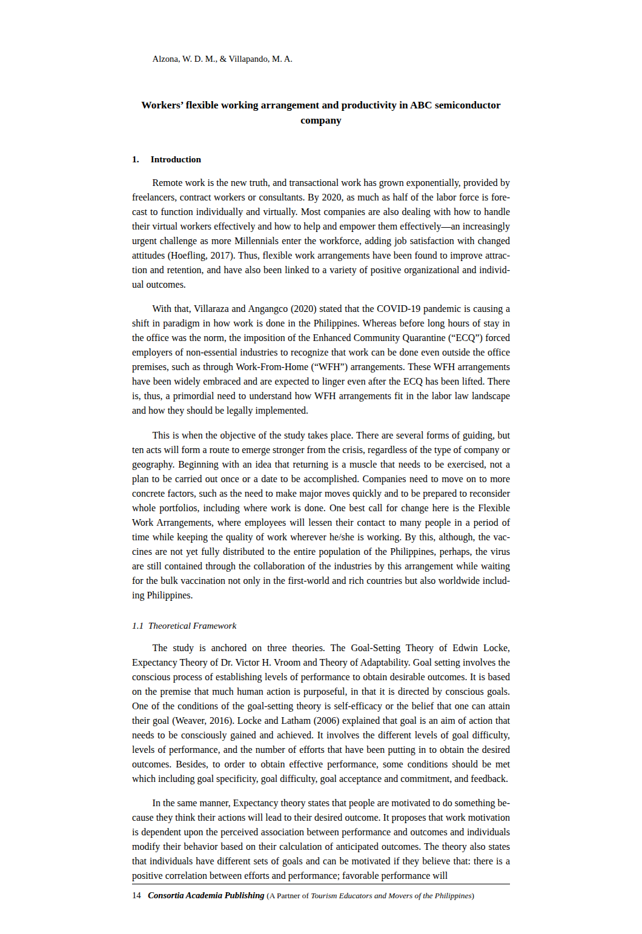Alzona, W. D. M., & Villapando, M. A.
Workers’ flexible working arrangement and productivity in ABC semiconductor
company
1. Introduction
Remote work is the new truth, and transactional work has grown exponentially, provided by freelancers, contract workers or consultants. By 2020, as much as half of the labor force is forecast to function individually and virtually. Most companies are also dealing with how to handle their virtual workers effectively and how to help and empower them effectively—an increasingly urgent challenge as more Millennials enter the workforce, adding job satisfaction with changed attitudes (Hoefling, 2017). Thus, flexible work arrangements have been found to improve attraction and retention, and have also been linked to a variety of positive organizational and individual outcomes.
With that, Villaraza and Angangco (2020) stated that the COVID-19 pandemic is causing a shift in paradigm in how work is done in the Philippines. Whereas before long hours of stay in the office was the norm, the imposition of the Enhanced Community Quarantine (“ECQ”) forced employers of non-essential industries to recognize that work can be done even outside the office premises, such as through Work-From-Home (“WFH”) arrangements. These WFH arrangements have been widely embraced and are expected to linger even after the ECQ has been lifted. There is, thus, a primordial need to understand how WFH arrangements fit in the labor law landscape and how they should be legally implemented.
This is when the objective of the study takes place. There are several forms of guiding, but ten acts will form a route to emerge stronger from the crisis, regardless of the type of company or geography. Beginning with an idea that returning is a muscle that needs to be exercised, not a plan to be carried out once or a date to be accomplished. Companies need to move on to more concrete factors, such as the need to make major moves quickly and to be prepared to reconsider whole portfolios, including where work is done. One best call for change here is the Flexible Work Arrangements, where employees will lessen their contact to many people in a period of time while keeping the quality of work wherever he/she is working. By this, although, the vaccines are not yet fully distributed to the entire population of the Philippines, perhaps, the virus are still contained through the collaboration of the industries by this arrangement while waiting for the bulk vaccination not only in the first-world and rich countries but also worldwide including Philippines.
1.1 Theoretical Framework
The study is anchored on three theories. The Goal-Setting Theory of Edwin Locke, Expectancy Theory of Dr. Victor H. Vroom and Theory of Adaptability. Goal setting involves the conscious process of establishing levels of performance to obtain desirable outcomes. It is based on the premise that much human action is purposeful, in that it is directed by conscious goals. One of the conditions of the goal-setting theory is self-efficacy or the belief that one can attain their goal (Weaver, 2016). Locke and Latham (2006) explained that goal is an aim of action that needs to be consciously gained and achieved. It involves the different levels of goal difficulty, levels of performance, and the number of efforts that have been putting in to obtain the desired outcomes. Besides, to order to obtain effective performance, some conditions should be met which including goal specificity, goal difficulty, goal acceptance and commitment, and feedback.
In the same manner, Expectancy theory states that people are motivated to do something because they think their actions will lead to their desired outcome. It proposes that work motivation is dependent upon the perceived association between performance and outcomes and individuals modify their behavior based on their calculation of anticipated outcomes. The theory also states that individuals have different sets of goals and can be motivated if they believe that: there is a positive correlation between efforts and performance; favorable performance will
14 Consortia Academia Publishing (A Partner of Tourism Educators and Movers of the Philippines)